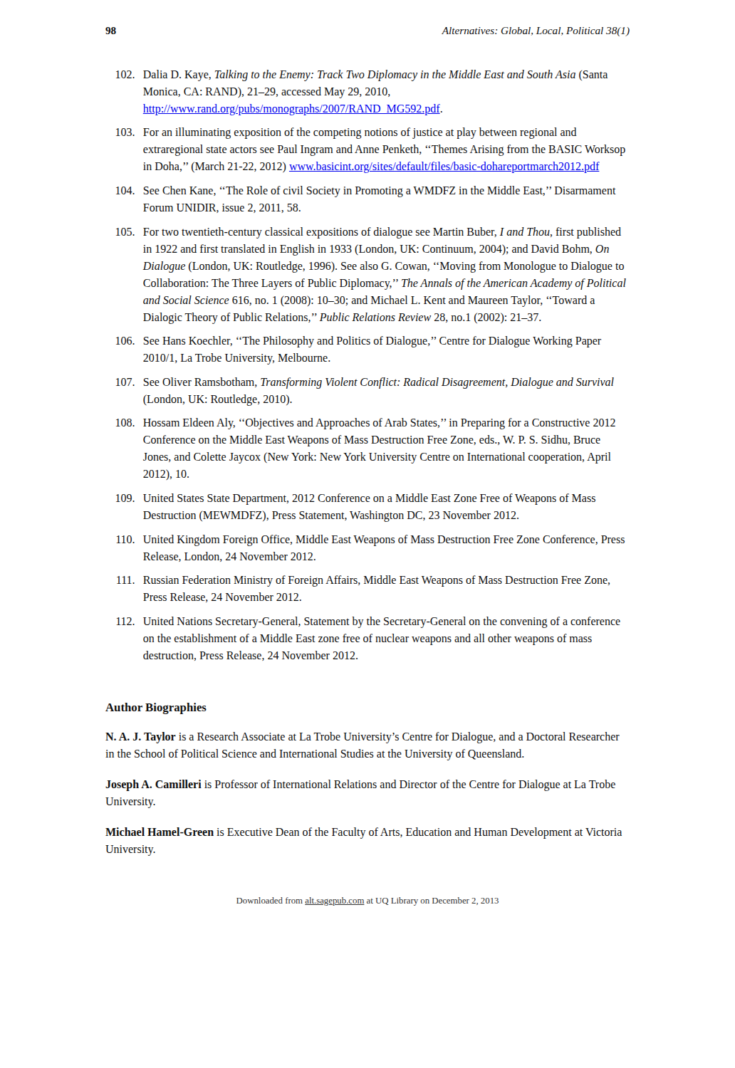98 Alternatives: Global, Local, Political 38(1)
102. Dalia D. Kaye, Talking to the Enemy: Track Two Diplomacy in the Middle East and South Asia (Santa Monica, CA: RAND), 21–29, accessed May 29, 2010, http://www.rand.org/pubs/monographs/2007/RAND_MG592.pdf.
103. For an illuminating exposition of the competing notions of justice at play between regional and extraregional state actors see Paul Ingram and Anne Penketh, ‘‘Themes Arising from the BASIC Worksop in Doha,’’ (March 21-22, 2012) www.basicint.org/sites/default/files/basic-dohareportmarch2012.pdf
104. See Chen Kane, ‘‘The Role of civil Society in Promoting a WMDFZ in the Middle East,’’ Disarmament Forum UNIDIR, issue 2, 2011, 58.
105. For two twentieth-century classical expositions of dialogue see Martin Buber, I and Thou, first published in 1922 and first translated in English in 1933 (London, UK: Continuum, 2004); and David Bohm, On Dialogue (London, UK: Routledge, 1996). See also G. Cowan, ‘‘Moving from Monologue to Dialogue to Collaboration: The Three Layers of Public Diplomacy,’’ The Annals of the American Academy of Political and Social Science 616, no. 1 (2008): 10–30; and Michael L. Kent and Maureen Taylor, ‘‘Toward a Dialogic Theory of Public Relations,’’ Public Relations Review 28, no.1 (2002): 21–37.
106. See Hans Koechler, ‘‘The Philosophy and Politics of Dialogue,’’ Centre for Dialogue Working Paper 2010/1, La Trobe University, Melbourne.
107. See Oliver Ramsbotham, Transforming Violent Conflict: Radical Disagreement, Dialogue and Survival (London, UK: Routledge, 2010).
108. Hossam Eldeen Aly, ‘‘Objectives and Approaches of Arab States,’’ in Preparing for a Constructive 2012 Conference on the Middle East Weapons of Mass Destruction Free Zone, eds., W. P. S. Sidhu, Bruce Jones, and Colette Jaycox (New York: New York University Centre on International cooperation, April 2012), 10.
109. United States State Department, 2012 Conference on a Middle East Zone Free of Weapons of Mass Destruction (MEWMDFZ), Press Statement, Washington DC, 23 November 2012.
110. United Kingdom Foreign Office, Middle East Weapons of Mass Destruction Free Zone Conference, Press Release, London, 24 November 2012.
111. Russian Federation Ministry of Foreign Affairs, Middle East Weapons of Mass Destruction Free Zone, Press Release, 24 November 2012.
112. United Nations Secretary-General, Statement by the Secretary-General on the convening of a conference on the establishment of a Middle East zone free of nuclear weapons and all other weapons of mass destruction, Press Release, 24 November 2012.
Author Biographies
N. A. J. Taylor is a Research Associate at La Trobe University’s Centre for Dialogue, and a Doctoral Researcher in the School of Political Science and International Studies at the University of Queensland.
Joseph A. Camilleri is Professor of International Relations and Director of the Centre for Dialogue at La Trobe University.
Michael Hamel-Green is Executive Dean of the Faculty of Arts, Education and Human Development at Victoria University.
Downloaded from alt.sagepub.com at UQ Library on December 2, 2013